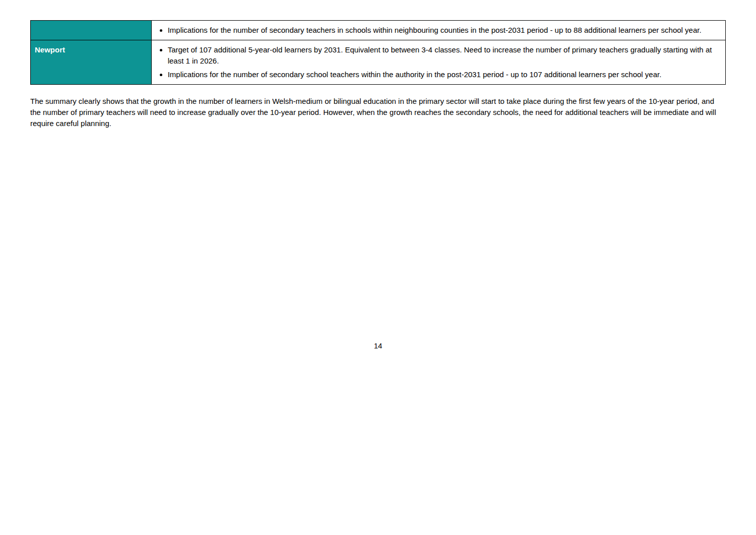| | Implications for the number of secondary teachers in schools within neighbouring counties in the post-2031 period - up to 88 additional learners per school year. |
| Newport | Target of 107 additional 5-year-old learners by 2031. Equivalent to between 3-4 classes. Need to increase the number of primary teachers gradually starting with at least 1 in 2026. Implications for the number of secondary school teachers within the authority in the post-2031 period - up to 107 additional learners per school year. |
The summary clearly shows that the growth in the number of learners in Welsh-medium or bilingual education in the primary sector will start to take place during the first few years of the 10-year period, and the number of primary teachers will need to increase gradually over the 10-year period. However, when the growth reaches the secondary schools, the need for additional teachers will be immediate and will require careful planning.
14